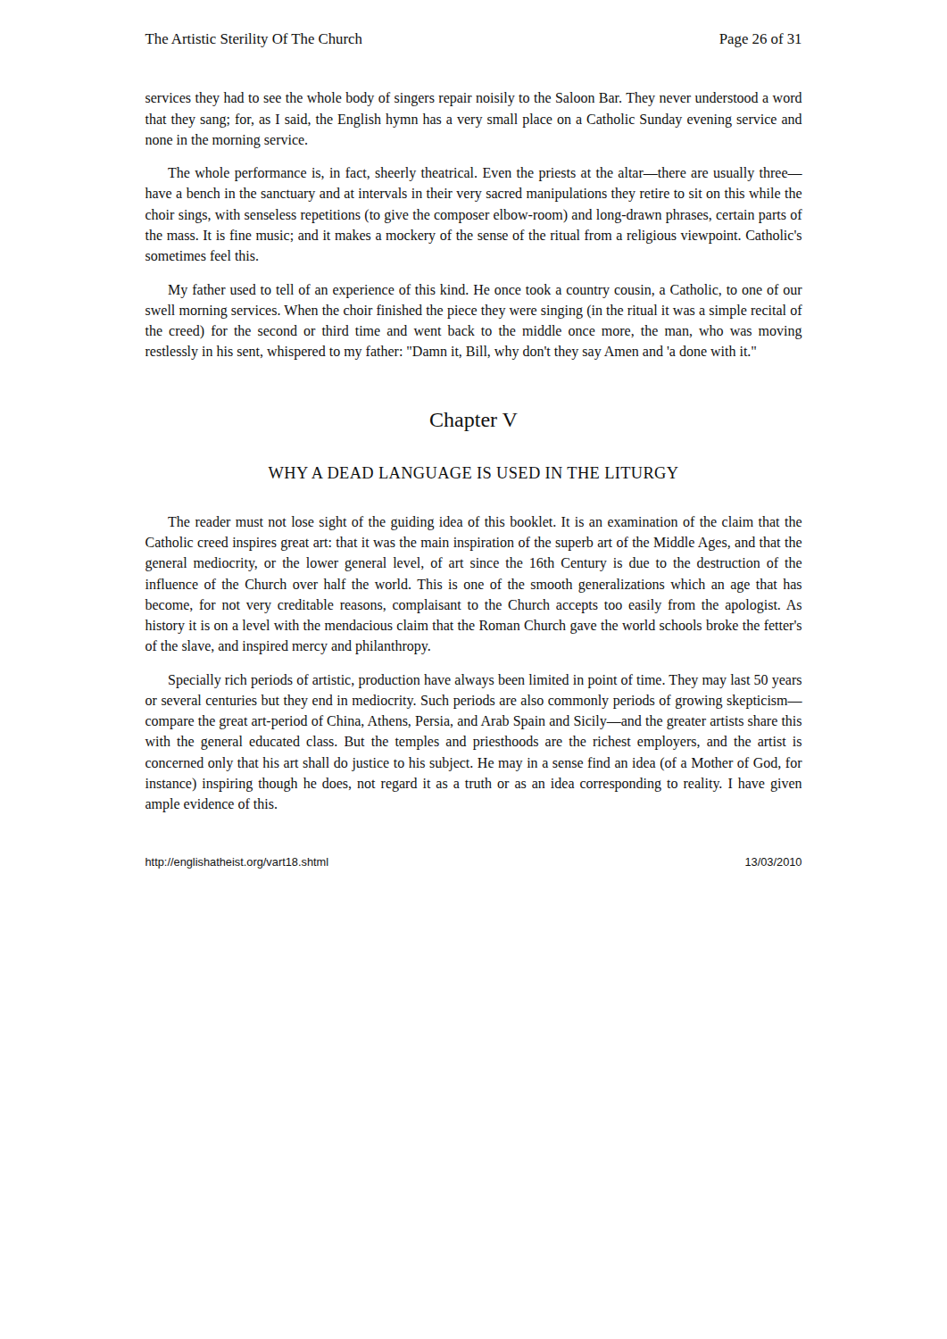The Artistic Sterility Of The Church Page 26 of 31
services they had to see the whole body of singers repair noisily to the Saloon Bar. They never understood a word that they sang; for, as I said, the English hymn has a very small place on a Catholic Sunday evening service and none in the morning service.
The whole performance is, in fact, sheerly theatrical. Even the priests at the altar—there are usually three—have a bench in the sanctuary and at intervals in their very sacred manipulations they retire to sit on this while the choir sings, with senseless repetitions (to give the composer elbow-room) and long-drawn phrases, certain parts of the mass. It is fine music; and it makes a mockery of the sense of the ritual from a religious viewpoint. Catholic's sometimes feel this.
My father used to tell of an experience of this kind. He once took a country cousin, a Catholic, to one of our swell morning services. When the choir finished the piece they were singing (in the ritual it was a simple recital of the creed) for the second or third time and went back to the middle once more, the man, who was moving restlessly in his sent, whispered to my father: "Damn it, Bill, why don't they say Amen and 'a done with it."
Chapter V
WHY A DEAD LANGUAGE IS USED IN THE LITURGY
The reader must not lose sight of the guiding idea of this booklet. It is an examination of the claim that the Catholic creed inspires great art: that it was the main inspiration of the superb art of the Middle Ages, and that the general mediocrity, or the lower general level, of art since the 16th Century is due to the destruction of the influence of the Church over half the world. This is one of the smooth generalizations which an age that has become, for not very creditable reasons, complaisant to the Church accepts too easily from the apologist. As history it is on a level with the mendacious claim that the Roman Church gave the world schools broke the fetter's of the slave, and inspired mercy and philanthropy.
Specially rich periods of artistic, production have always been limited in point of time. They may last 50 years or several centuries but they end in mediocrity. Such periods are also commonly periods of growing skepticism—compare the great art-period of China, Athens, Persia, and Arab Spain and Sicily—and the greater artists share this with the general educated class. But the temples and priesthoods are the richest employers, and the artist is concerned only that his art shall do justice to his subject. He may in a sense find an idea (of a Mother of God, for instance) inspiring though he does, not regard it as a truth or as an idea corresponding to reality. I have given ample evidence of this.
http://englishatheist.org/vart18.shtml 13/03/2010